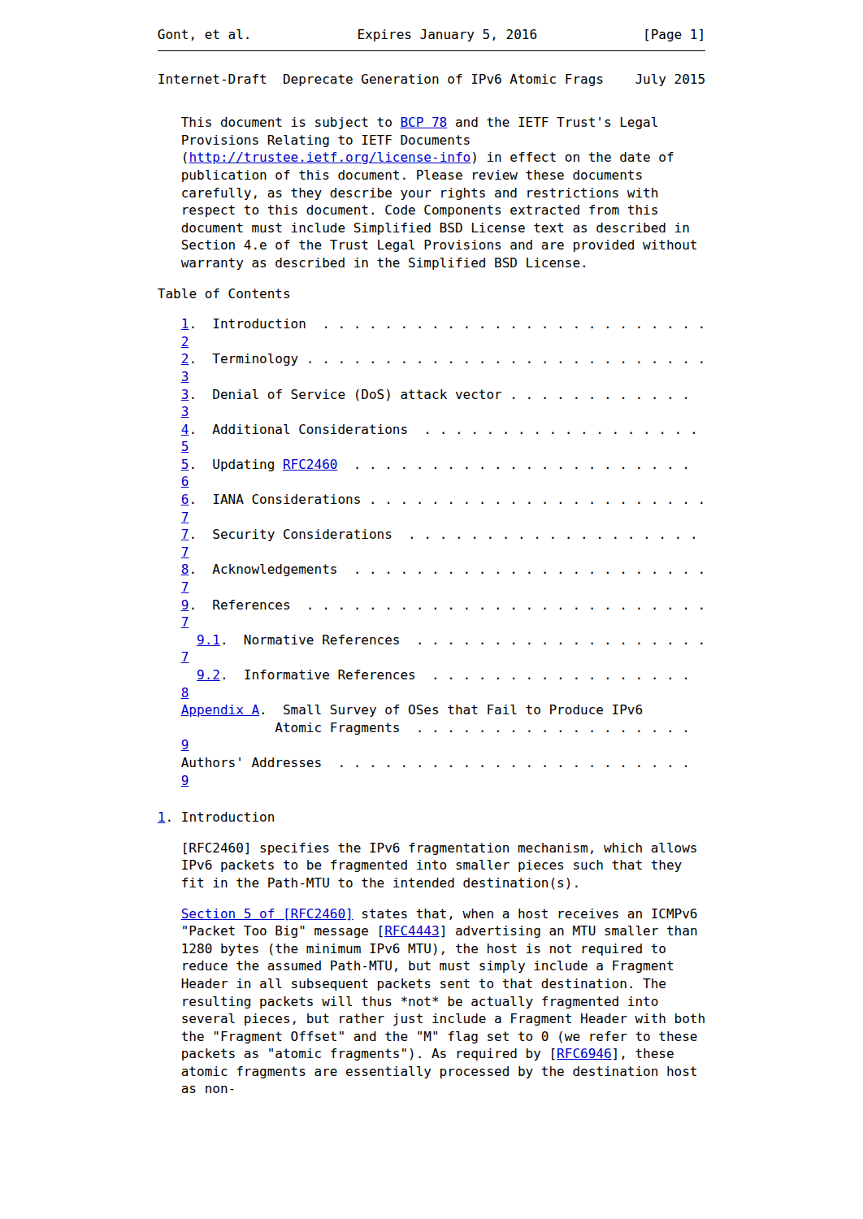Gont, et al. Expires January 5, 2016 [Page 1]
Internet-Draft Deprecate Generation of IPv6 Atomic Frags July 2015
This document is subject to BCP 78 and the IETF Trust's Legal Provisions Relating to IETF Documents (http://trustee.ietf.org/license-info) in effect on the date of publication of this document. Please review these documents carefully, as they describe your rights and restrictions with respect to this document. Code Components extracted from this document must include Simplified BSD License text as described in Section 4.e of the Trust Legal Provisions and are provided without warranty as described in the Simplified BSD License.
Table of Contents
1.  Introduction  . . . . . . . . . . . . . . . . . . . . . . . . .   2
2.  Terminology . . . . . . . . . . . . . . . . . . . . . . . . . .   3
3.  Denial of Service (DoS) attack vector . . . . . . . . . . . .   3
4.  Additional Considerations  . . . . . . . . . . . . . . . . . .   5
5.  Updating RFC2460  . . . . . . . . . . . . . . . . . . . . . .   6
6.  IANA Considerations . . . . . . . . . . . . . . . . . . . . . .   7
7.  Security Considerations  . . . . . . . . . . . . . . . . . . .   7
8.  Acknowledgements  . . . . . . . . . . . . . . . . . . . . . . .   7
9.  References  . . . . . . . . . . . . . . . . . . . . . . . . . .   7
  9.1.  Normative References  . . . . . . . . . . . . . . . . . . .   7
  9.2.  Informative References  . . . . . . . . . . . . . . . . .   8
Appendix A.  Small Survey of OSes that Fail to Produce IPv6
            Atomic Fragments  . . . . . . . . . . . . . . . . . .   9
Authors' Addresses  . . . . . . . . . . . . . . . . . . . . . . .   9
1. Introduction
[RFC2460] specifies the IPv6 fragmentation mechanism, which allows IPv6 packets to be fragmented into smaller pieces such that they fit in the Path-MTU to the intended destination(s).
Section 5 of [RFC2460] states that, when a host receives an ICMPv6 "Packet Too Big" message [RFC4443] advertising an MTU smaller than 1280 bytes (the minimum IPv6 MTU), the host is not required to reduce the assumed Path-MTU, but must simply include a Fragment Header in all subsequent packets sent to that destination. The resulting packets will thus *not* be actually fragmented into several pieces, but rather just include a Fragment Header with both the "Fragment Offset" and the "M" flag set to 0 (we refer to these packets as "atomic fragments"). As required by [RFC6946], these atomic fragments are essentially processed by the destination host as non-